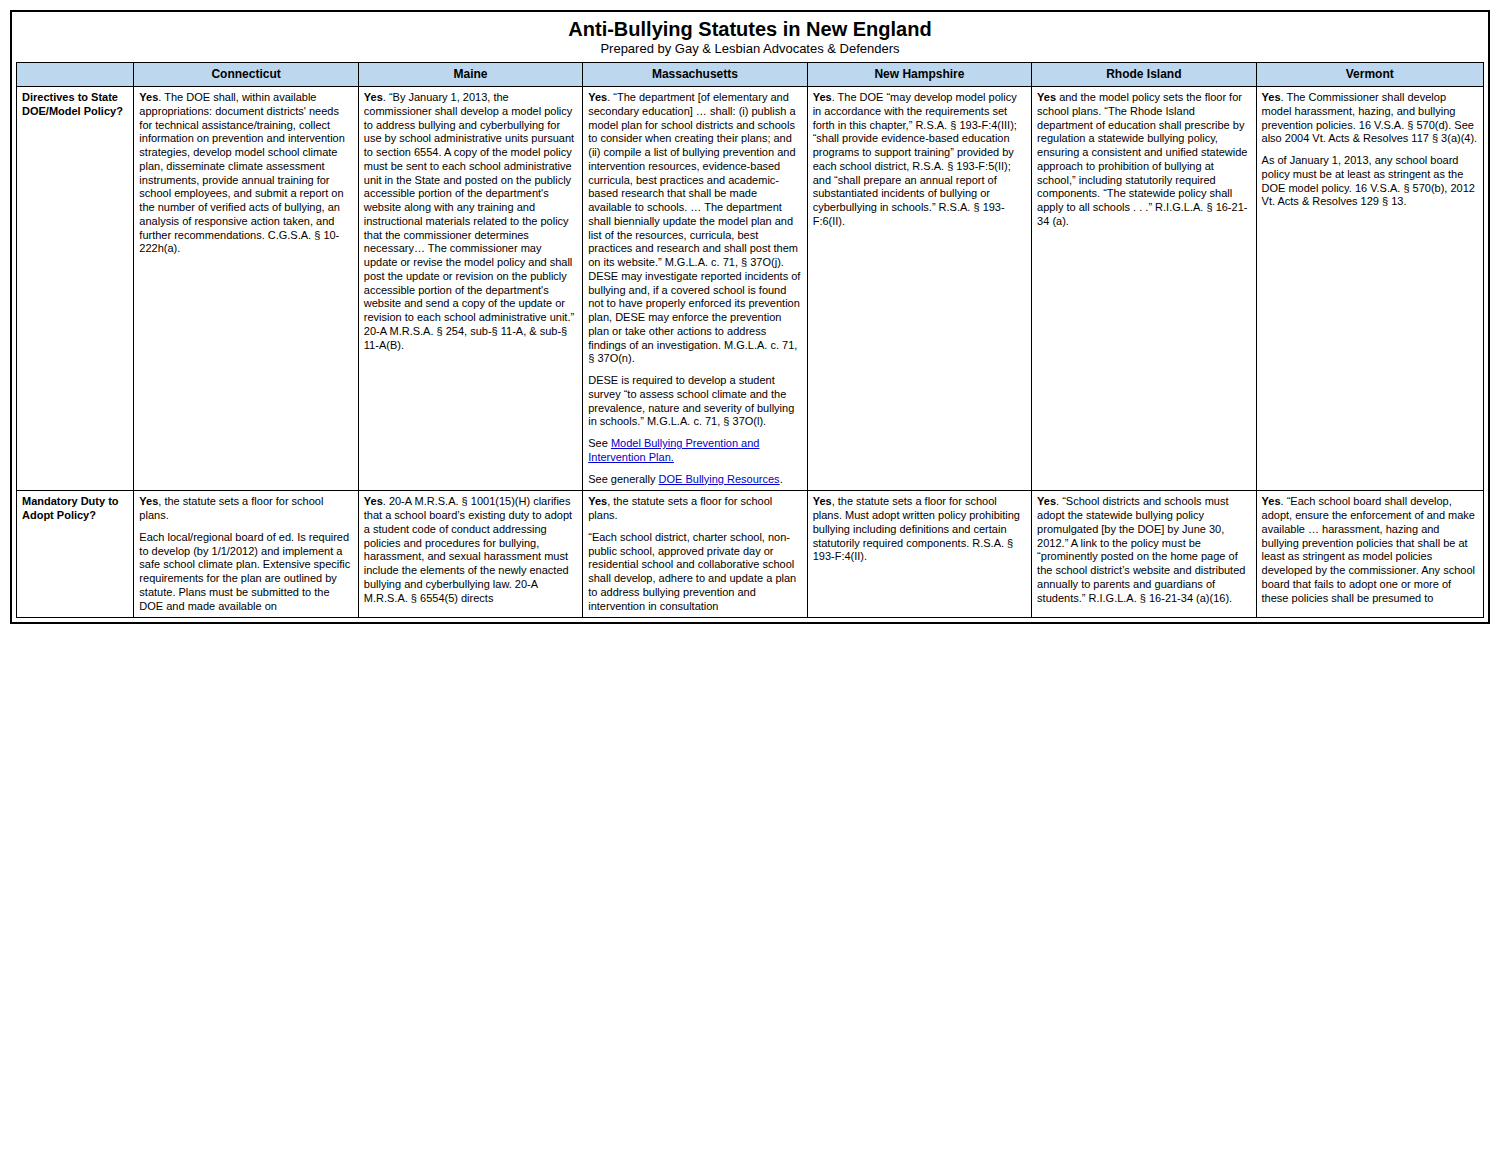Anti-Bullying Statutes in New England
Prepared by Gay & Lesbian Advocates & Defenders
| | Connecticut | Maine | Massachusetts | New Hampshire | Rhode Island | Vermont |
| --- | --- | --- | --- | --- | --- | --- |
| Directives to State DOE/Model Policy? | Yes . The DOE shall, within available appropriations: document districts' needs for technical assistance/training, collect information on prevention and intervention strategies, develop model school climate plan, disseminate climate assessment instruments, provide annual training for school employees, and submit a report on the number of verified acts of bullying, an analysis of responsive action taken, and further recommendations. C.G.S.A. § 10-222h(a). | Yes . “By January 1, 2013, the commissioner shall develop a model policy to address bullying and cyberbullying for use by school administrative units pursuant to section 6554. A copy of the model policy must be sent to each school administrative unit in the State and posted on the publicly accessible portion of the department's website along with any training and instructional materials related to the policy that the commissioner determines necessary… The commissioner may update or revise the model policy and shall post the update or revision on the publicly accessible portion of the department's website and send a copy of the update or revision to each school administrative unit.” 20-A M.R.S.A. § 254, sub-§ 11-A, & sub-§ 11-A(B). | Yes . “The department [of elementary and secondary education] … shall: (i) publish a model plan for school districts and schools to consider when creating their plans; and (ii) compile a list of bullying prevention and intervention resources, evidence-based curricula, best practices and academic-based research that shall be made available to schools. … The department shall biennially update the model plan and list of the resources, curricula, best practices and research and shall post them on its website.” M.G.L.A. c. 71, § 37O(j). DESE may investigate reported incidents of bullying and, if a covered school is found not to have properly enforced its prevention plan, DESE may enforce the prevention plan or take other actions to address findings of an investigation. M.G.L.A. c. 71, § 37O(n). DESE is required to develop a student survey “to assess school climate and the prevalence, nature and severity of bullying in schools.” M.G.L.A. c. 71, § 37O(l). See Model Bullying Prevention and Intervention Plan. See generally DOE Bullying Resources . | Yes . The DOE “may develop model policy in accordance with the requirements set forth in this chapter,” R.S.A. § 193-F:4(III); “shall provide evidence-based education programs to support training” provided by each school district, R.S.A. § 193-F:5(II); and “shall prepare an annual report of substantiated incidents of bullying or cyberbullying in schools.” R.S.A. § 193-F:6(II). | Yes and the model policy sets the floor for school plans. “The Rhode Island department of education shall prescribe by regulation a statewide bullying policy, ensuring a consistent and unified statewide approach to prohibition of bullying at school,” including statutorily required components. “The statewide policy shall apply to all schools . . .” R.I.G.L.A. § 16-21-34 (a). | Yes . The Commissioner shall develop model harassment, hazing, and bullying prevention policies. 16 V.S.A. § 570(d). See also 2004 Vt. Acts & Resolves 117 § 3(a)(4). As of January 1, 2013, any school board policy must be at least as stringent as the DOE model policy. 16 V.S.A. § 570(b), 2012 Vt. Acts & Resolves 129 § 13. |
| Mandatory Duty to Adopt Policy? | Yes , the statute sets a floor for school plans. Each local/regional board of ed. Is required to develop (by 1/1/2012) and implement a safe school climate plan. Extensive specific requirements for the plan are outlined by statute. Plans must be submitted to the DOE and made available on | Yes . 20-A M.R.S.A. § 1001(15)(H) clarifies that a school board’s existing duty to adopt a student code of conduct addressing policies and procedures for bullying, harassment, and sexual harassment must include the elements of the newly enacted bullying and cyberbullying law. 20-A M.R.S.A. § 6554(5) directs | Yes , the statute sets a floor for school plans. “Each school district, charter school, non-public school, approved private day or residential school and collaborative school shall develop, adhere to and update a plan to address bullying prevention and intervention in consultation | Yes , the statute sets a floor for school plans. Must adopt written policy prohibiting bullying including definitions and certain statutorily required components. R.S.A. § 193-F:4(II). | Yes . “School districts and schools must adopt the statewide bullying policy promulgated [by the DOE] by June 30, 2012.” A link to the policy must be “prominently posted on the home page of the school district’s website and distributed annually to parents and guardians of students.” R.I.G.L.A. § 16-21-34 (a)(16). | Yes . “Each school board shall develop, adopt, ensure the enforcement of and make available … harassment, hazing and bullying prevention policies that shall be at least as stringent as model policies developed by the commissioner. Any school board that fails to adopt one or more of these policies shall be presumed to |